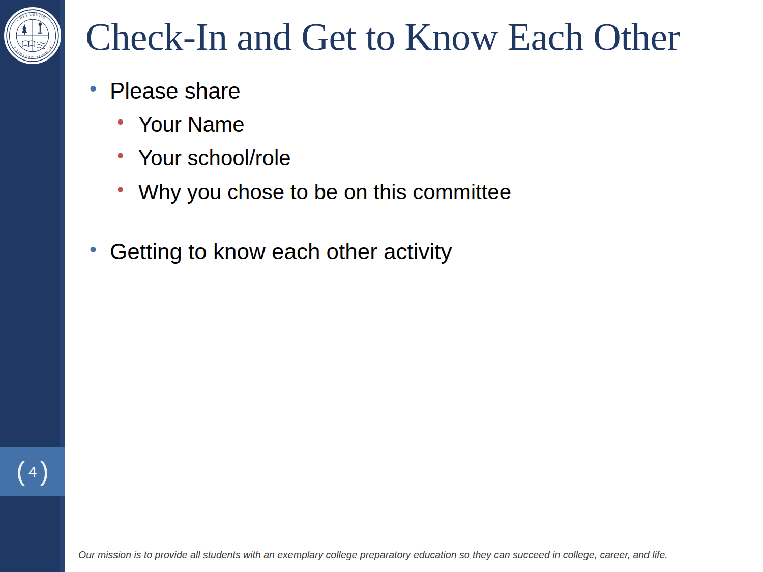· BELLEVUE · SCHOOL DISTRICT
(4)
Check-In and Get to Know Each Other
Please share
Your Name
Your school/role
Why you chose to be on this committee
Getting to know each other activity
Our mission is to provide all students with an exemplary college preparatory education so they can succeed in college, career, and life.